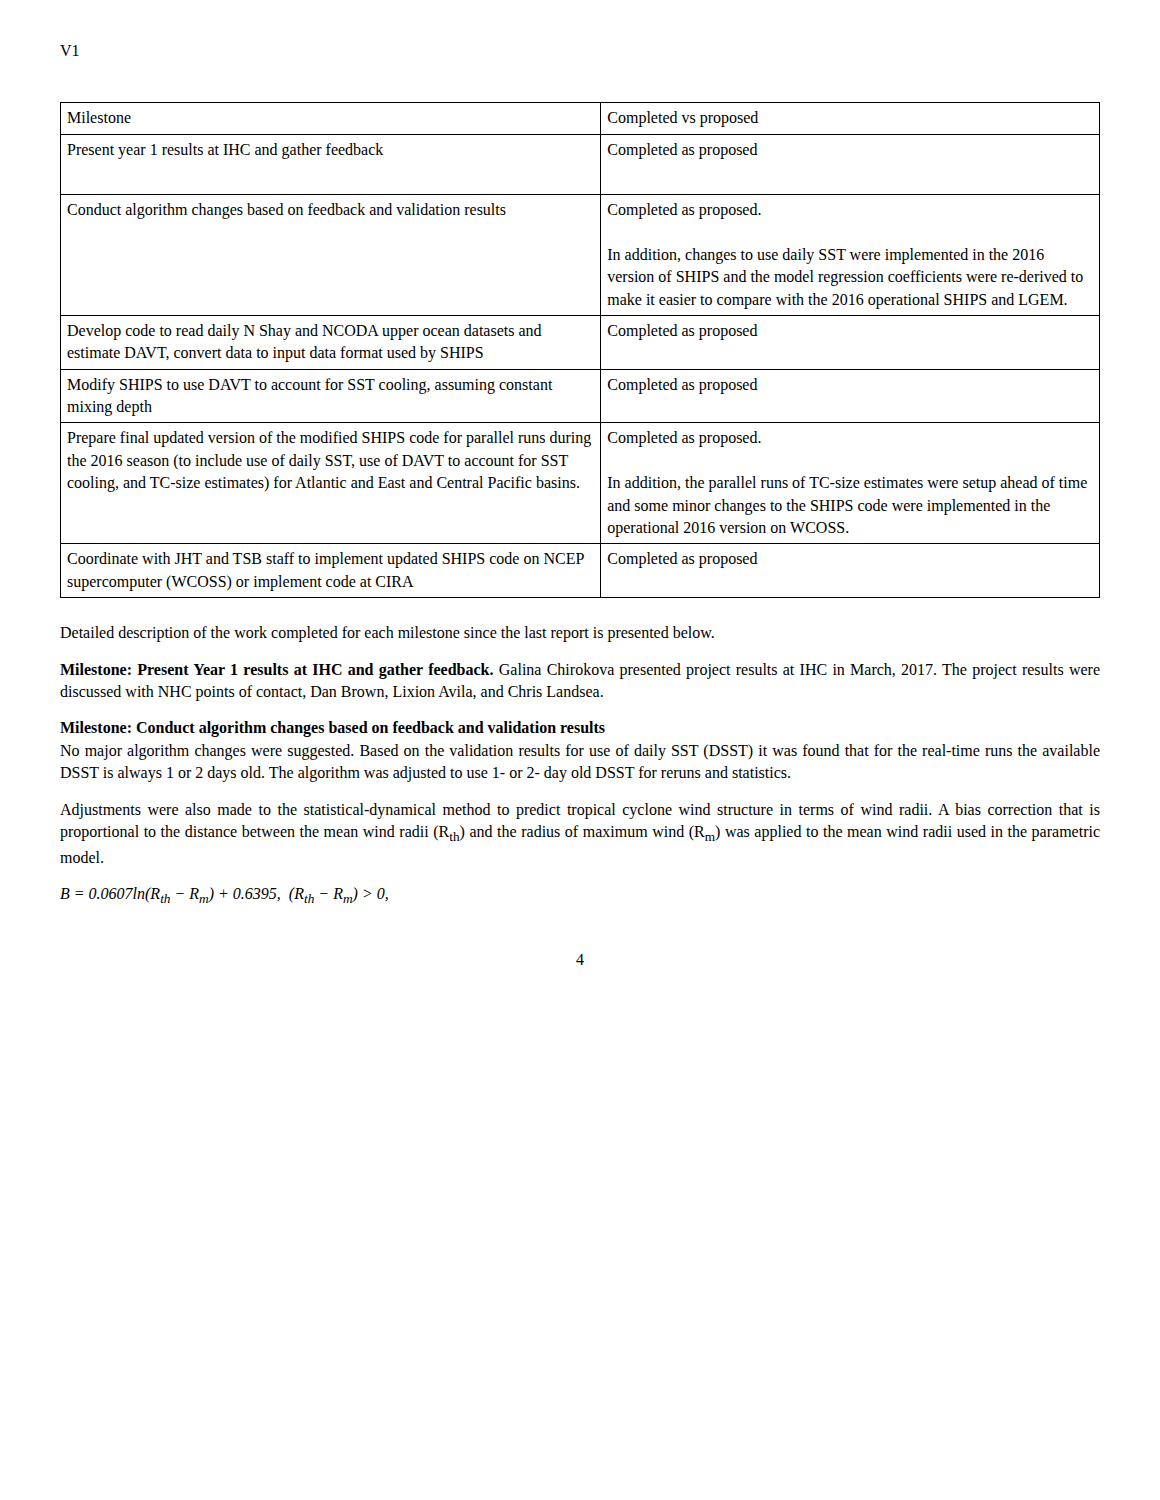V1
| Milestone | Completed vs proposed |
| Present year 1 results at IHC and gather feedback | Completed as proposed |
| Conduct algorithm changes based on feedback and validation results | Completed as proposed. In addition, changes to use daily SST were implemented in the 2016 version of SHIPS and the model regression coefficients were re-derived to make it easier to compare with the 2016 operational SHIPS and LGEM. |
| Develop code to read daily N Shay and NCODA upper ocean datasets and estimate DAVT, convert data to input data format used by SHIPS | Completed as proposed |
| Modify SHIPS to use DAVT to account for SST cooling, assuming constant mixing depth | Completed as proposed |
| Prepare final updated version of the modified SHIPS code for parallel runs during the 2016 season (to include use of daily SST, use of DAVT to account for SST cooling, and TC-size estimates) for Atlantic and East and Central Pacific basins. | Completed as proposed. In addition, the parallel runs of TC-size estimates were setup ahead of time and some minor changes to the SHIPS code were implemented in the operational 2016 version on WCOSS. |
| Coordinate with JHT and TSB staff to implement updated SHIPS code on NCEP supercomputer (WCOSS) or implement code at CIRA | Completed as proposed |
Detailed description of the work completed for each milestone since the last report is presented below.
Milestone: Present Year 1 results at IHC and gather feedback. Galina Chirokova presented project results at IHC in March, 2017. The project results were discussed with NHC points of contact, Dan Brown, Lixion Avila, and Chris Landsea.
Milestone: Conduct algorithm changes based on feedback and validation results
No major algorithm changes were suggested. Based on the validation results for use of daily SST (DSST) it was found that for the real-time runs the available DSST is always 1 or 2 days old. The algorithm was adjusted to use 1- or 2- day old DSST for reruns and statistics.
Adjustments were also made to the statistical-dynamical method to predict tropical cyclone wind structure in terms of wind radii. A bias correction that is proportional to the distance between the mean wind radii (Rth) and the radius of maximum wind (Rm) was applied to the mean wind radii used in the parametric model.
B = 0.0607ln(Rth − Rm) + 0.6395, (Rth − Rm) > 0,
4